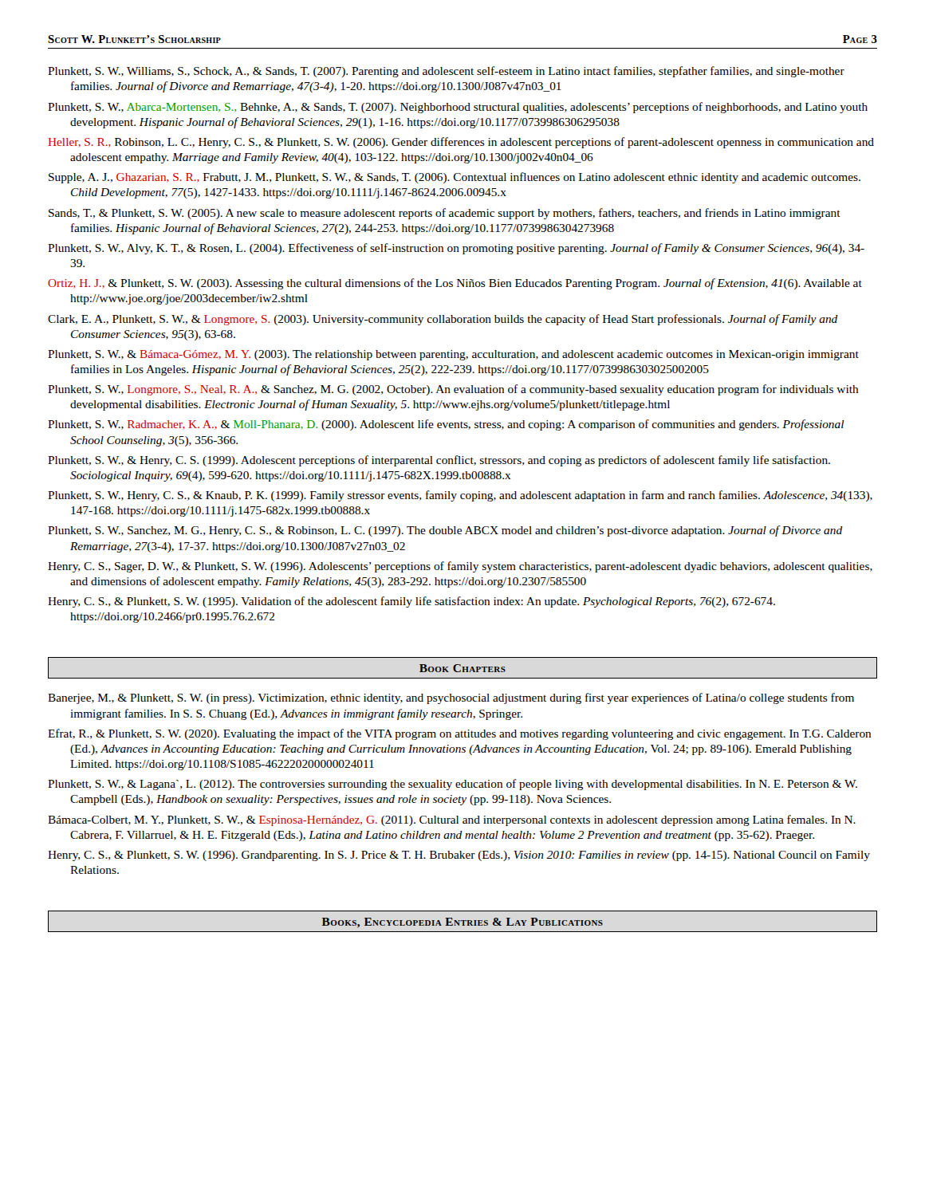Scott W. Plunkett’s Scholarship Page 3
Plunkett, S. W., Williams, S., Schock, A., & Sands, T. (2007). Parenting and adolescent self-esteem in Latino intact families, stepfather families, and single-mother families. Journal of Divorce and Remarriage, 47(3-4), 1-20. https://doi.org/10.1300/J087v47n03_01
Plunkett, S. W., Abarca-Mortensen, S., Behnke, A., & Sands, T. (2007). Neighborhood structural qualities, adolescents’ perceptions of neighborhoods, and Latino youth development. Hispanic Journal of Behavioral Sciences, 29(1), 1-16. https://doi.org/10.1177/0739986306295038
Heller, S. R., Robinson, L. C., Henry, C. S., & Plunkett, S. W. (2006). Gender differences in adolescent perceptions of parent-adolescent openness in communication and adolescent empathy. Marriage and Family Review, 40(4), 103-122. https://doi.org/10.1300/j002v40n04_06
Supple, A. J., Ghazarian, S. R., Frabutt, J. M., Plunkett, S. W., & Sands, T. (2006). Contextual influences on Latino adolescent ethnic identity and academic outcomes. Child Development, 77(5), 1427-1433. https://doi.org/10.1111/j.1467-8624.2006.00945.x
Sands, T., & Plunkett, S. W. (2005). A new scale to measure adolescent reports of academic support by mothers, fathers, teachers, and friends in Latino immigrant families. Hispanic Journal of Behavioral Sciences, 27(2), 244-253. https://doi.org/10.1177/0739986304273968
Plunkett, S. W., Alvy, K. T., & Rosen, L. (2004). Effectiveness of self-instruction on promoting positive parenting. Journal of Family & Consumer Sciences, 96(4), 34-39.
Ortiz, H. J., & Plunkett, S. W. (2003). Assessing the cultural dimensions of the Los Niños Bien Educados Parenting Program. Journal of Extension, 41(6). Available at http://www.joe.org/joe/2003december/iw2.shtml
Clark, E. A., Plunkett, S. W., & Longmore, S. (2003). University-community collaboration builds the capacity of Head Start professionals. Journal of Family and Consumer Sciences, 95(3), 63-68.
Plunkett, S. W., & Bámaca-Gómez, M. Y. (2003). The relationship between parenting, acculturation, and adolescent academic outcomes in Mexican-origin immigrant families in Los Angeles. Hispanic Journal of Behavioral Sciences, 25(2), 222-239. https://doi.org/10.1177/0739986303025002005
Plunkett, S. W., Longmore, S., Neal, R. A., & Sanchez, M. G. (2002, October). An evaluation of a community-based sexuality education program for individuals with developmental disabilities. Electronic Journal of Human Sexuality, 5. http://www.ejhs.org/volume5/plunkett/titlepage.html
Plunkett, S. W., Radmacher, K. A., & Moll-Phanara, D. (2000). Adolescent life events, stress, and coping: A comparison of communities and genders. Professional School Counseling, 3(5), 356-366.
Plunkett, S. W., & Henry, C. S. (1999). Adolescent perceptions of interparental conflict, stressors, and coping as predictors of adolescent family life satisfaction. Sociological Inquiry, 69(4), 599-620. https://doi.org/10.1111/j.1475-682X.1999.tb00888.x
Plunkett, S. W., Henry, C. S., & Knaub, P. K. (1999). Family stressor events, family coping, and adolescent adaptation in farm and ranch families. Adolescence, 34(133), 147-168. https://doi.org/10.1111/j.1475-682x.1999.tb00888.x
Plunkett, S. W., Sanchez, M. G., Henry, C. S., & Robinson, L. C. (1997). The double ABCX model and children’s post-divorce adaptation. Journal of Divorce and Remarriage, 27(3-4), 17-37. https://doi.org/10.1300/J087v27n03_02
Henry, C. S., Sager, D. W., & Plunkett, S. W. (1996). Adolescents’ perceptions of family system characteristics, parent-adolescent dyadic behaviors, adolescent qualities, and dimensions of adolescent empathy. Family Relations, 45(3), 283-292. https://doi.org/10.2307/585500
Henry, C. S., & Plunkett, S. W. (1995). Validation of the adolescent family life satisfaction index: An update. Psychological Reports, 76(2), 672-674. https://doi.org/10.2466/pr0.1995.76.2.672
Book Chapters
Banerjee, M., & Plunkett, S. W. (in press). Victimization, ethnic identity, and psychosocial adjustment during first year experiences of Latina/o college students from immigrant families. In S. S. Chuang (Ed.), Advances in immigrant family research, Springer.
Efrat, R., & Plunkett, S. W. (2020). Evaluating the impact of the VITA program on attitudes and motives regarding volunteering and civic engagement. In T.G. Calderon (Ed.), Advances in Accounting Education: Teaching and Curriculum Innovations (Advances in Accounting Education, Vol. 24; pp. 89-106). Emerald Publishing Limited. https://doi.org/10.1108/S1085-462220200000024011
Plunkett, S. W., & Lagana`, L. (2012). The controversies surrounding the sexuality education of people living with developmental disabilities. In N. E. Peterson & W. Campbell (Eds.), Handbook on sexuality: Perspectives, issues and role in society (pp. 99-118). Nova Sciences.
Bámaca-Colbert, M. Y., Plunkett, S. W., & Espinosa-Hernández, G. (2011). Cultural and interpersonal contexts in adolescent depression among Latina females. In N. Cabrera, F. Villarruel, & H. E. Fitzgerald (Eds.), Latina and Latino children and mental health: Volume 2 Prevention and treatment (pp. 35-62). Praeger.
Henry, C. S., & Plunkett, S. W. (1996). Grandparenting. In S. J. Price & T. H. Brubaker (Eds.), Vision 2010: Families in review (pp. 14-15). National Council on Family Relations.
Books, Encyclopedia Entries & Lay Publications